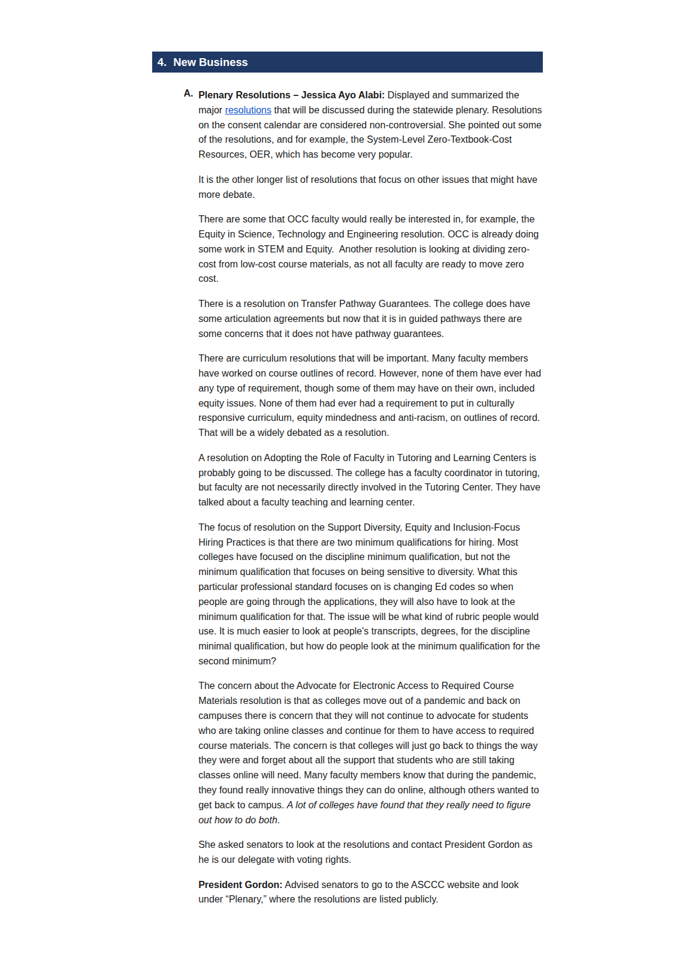4. New Business
A.
Plenary Resolutions – Jessica Ayo Alabi: Displayed and summarized the major resolutions that will be discussed during the statewide plenary. Resolutions on the consent calendar are considered non-controversial. She pointed out some of the resolutions, and for example, the System-Level Zero-Textbook-Cost Resources, OER, which has become very popular.
It is the other longer list of resolutions that focus on other issues that might have more debate.
There are some that OCC faculty would really be interested in, for example, the Equity in Science, Technology and Engineering resolution. OCC is already doing some work in STEM and Equity. Another resolution is looking at dividing zero-cost from low-cost course materials, as not all faculty are ready to move zero cost.
There is a resolution on Transfer Pathway Guarantees. The college does have some articulation agreements but now that it is in guided pathways there are some concerns that it does not have pathway guarantees.
There are curriculum resolutions that will be important. Many faculty members have worked on course outlines of record. However, none of them have ever had any type of requirement, though some of them may have on their own, included equity issues. None of them had ever had a requirement to put in culturally responsive curriculum, equity mindedness and anti-racism, on outlines of record. That will be a widely debated as a resolution.
A resolution on Adopting the Role of Faculty in Tutoring and Learning Centers is probably going to be discussed. The college has a faculty coordinator in tutoring, but faculty are not necessarily directly involved in the Tutoring Center. They have talked about a faculty teaching and learning center.
The focus of resolution on the Support Diversity, Equity and Inclusion-Focus Hiring Practices is that there are two minimum qualifications for hiring. Most colleges have focused on the discipline minimum qualification, but not the minimum qualification that focuses on being sensitive to diversity. What this particular professional standard focuses on is changing Ed codes so when people are going through the applications, they will also have to look at the minimum qualification for that. The issue will be what kind of rubric people would use. It is much easier to look at people's transcripts, degrees, for the discipline minimal qualification, but how do people look at the minimum qualification for the second minimum?
The concern about the Advocate for Electronic Access to Required Course Materials resolution is that as colleges move out of a pandemic and back on campuses there is concern that they will not continue to advocate for students who are taking online classes and continue for them to have access to required course materials. The concern is that colleges will just go back to things the way they were and forget about all the support that students who are still taking classes online will need. Many faculty members know that during the pandemic, they found really innovative things they can do online, although others wanted to get back to campus. A lot of colleges have found that they really need to figure out how to do both.
She asked senators to look at the resolutions and contact President Gordon as he is our delegate with voting rights.
President Gordon: Advised senators to go to the ASCCC website and look under “Plenary,” where the resolutions are listed publicly.